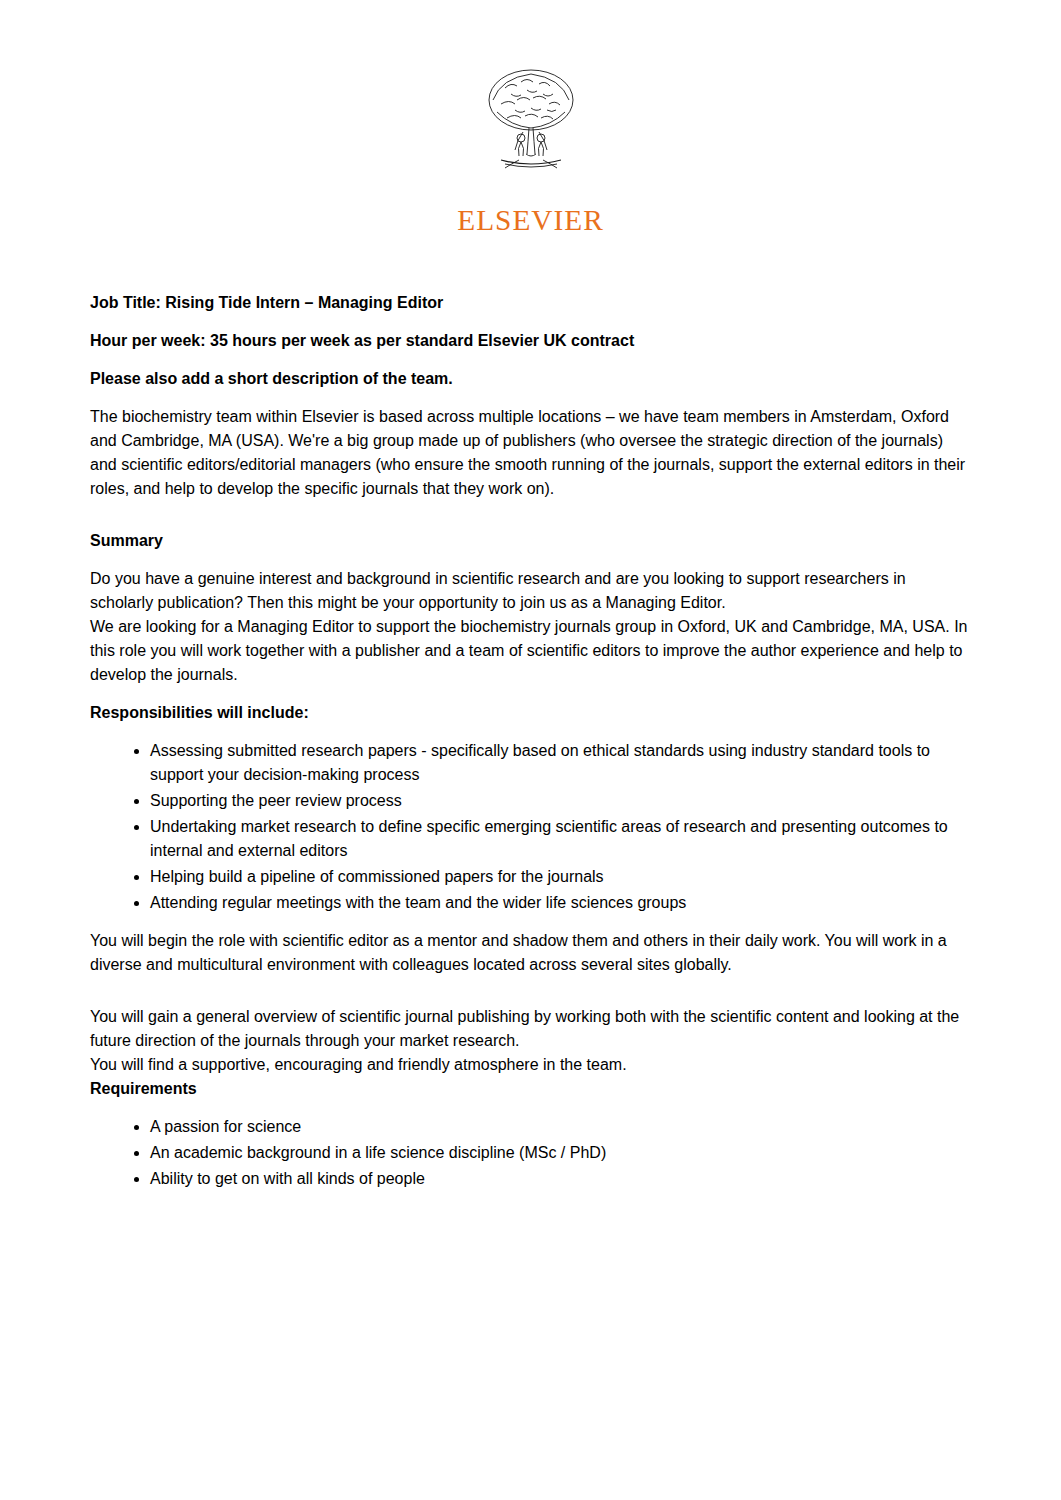ELSEVIER
Job Title: Rising Tide Intern – Managing Editor
Hour per week: 35 hours per week as per standard Elsevier UK contract
Please also add a short description of the team.
The biochemistry team within Elsevier is based across multiple locations – we have team members in Amsterdam, Oxford and Cambridge, MA (USA). We're a big group made up of publishers (who oversee the strategic direction of the journals) and scientific editors/editorial managers (who ensure the smooth running of the journals, support the external editors in their roles, and help to develop the specific journals that they work on).
Summary
Do you have a genuine interest and background in scientific research and are you looking to support researchers in scholarly publication? Then this might be your opportunity to join us as a Managing Editor.
We are looking for a Managing Editor to support the biochemistry journals group in Oxford, UK and Cambridge, MA, USA. In this role you will work together with a publisher and a team of scientific editors to improve the author experience and help to develop the journals.
Responsibilities will include:
Assessing submitted research papers - specifically based on ethical standards using industry standard tools to support your decision-making process
Supporting the peer review process
Undertaking market research to define specific emerging scientific areas of research and presenting outcomes to internal and external editors
Helping build a pipeline of commissioned papers for the journals
Attending regular meetings with the team and the wider life sciences groups
You will begin the role with scientific editor as a mentor and shadow them and others in their daily work. You will work in a diverse and multicultural environment with colleagues located across several sites globally.
You will gain a general overview of scientific journal publishing by working both with the scientific content and looking at the future direction of the journals through your market research.
You will find a supportive, encouraging and friendly atmosphere in the team.
Requirements
A passion for science
An academic background in a life science discipline (MSc / PhD)
Ability to get on with all kinds of people